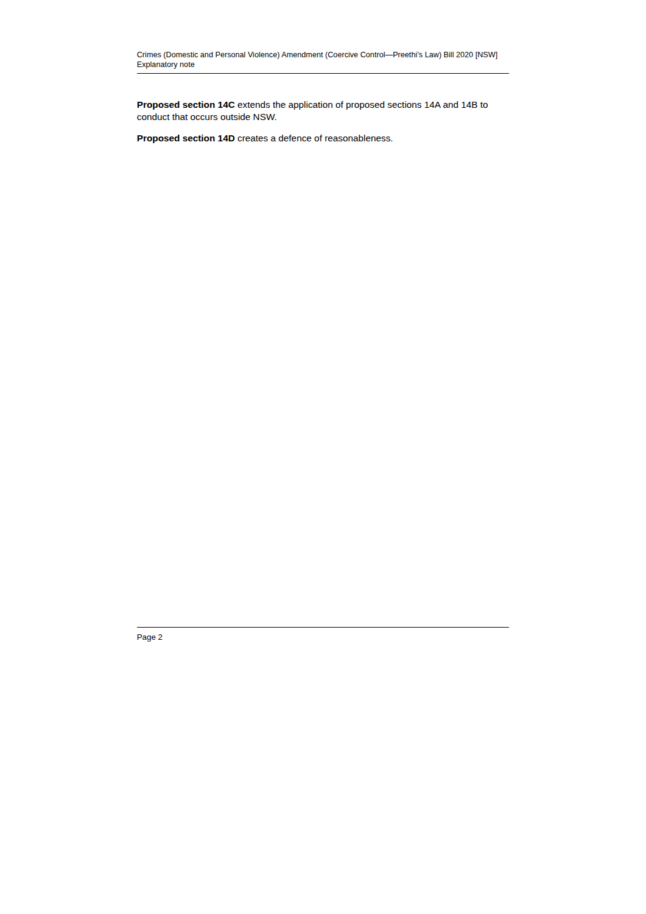Crimes (Domestic and Personal Violence) Amendment (Coercive Control—Preethi’s Law) Bill 2020 [NSW] Explanatory note
Proposed section 14C extends the application of proposed sections 14A and 14B to conduct that occurs outside NSW.
Proposed section 14D creates a defence of reasonableness.
Page 2